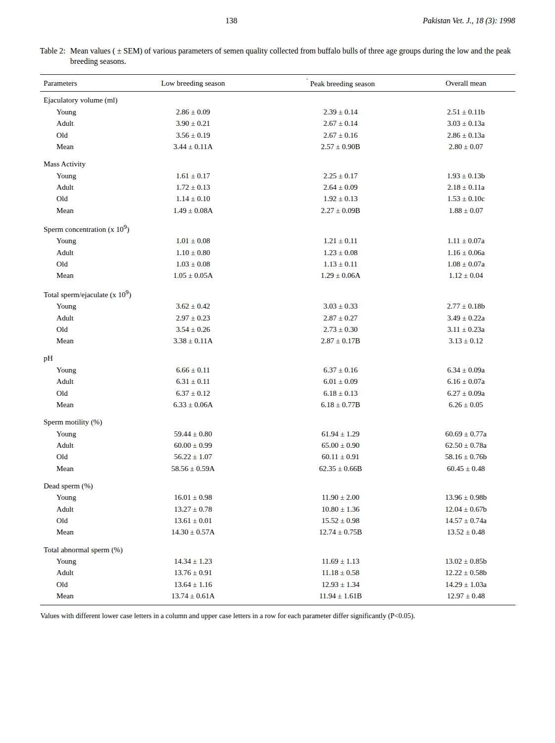138 Pakistan Vet. J., 18 (3): 1998
Table 2: Mean values ( ± SEM) of various parameters of semen quality collected from buffalo bulls of three age groups during the low and the peak breeding seasons.
| Parameters | Low breeding season | ` Peak breeding season | Overall mean |
| --- | --- | --- | --- |
| Ejaculatory volume (ml) |
| Young | 2.86 ± 0.09 | 2.39 ± 0.14 | 2.51 ± 0.11b |
| Adult | 3.90 ± 0.21 | 2.67 ± 0.14 | 3.03 ± 0.13a |
| Old | 3.56 ± 0.19 | 2.67 ± 0.16 | 2.86 ± 0.13a |
| Mean | 3.44 ± 0.11A | 2.57 ± 0.90B | 2.80 ± 0.07 |
| Mass Activity |
| Young | 1.61 ± 0.17 | 2.25 ± 0.17 | 1.93 ± 0.13b |
| Adult | 1.72 ± 0.13 | 2.64 ± 0.09 | 2.18 ± 0.11a |
| Old | 1.14 ± 0.10 | 1.92 ± 0.13 | 1.53 ± 0.10c |
| Mean | 1.49 ± 0.08A | 2.27 ± 0.09B | 1.88 ± 0.07 |
| Sperm concentration (x 10 9 ) |
| Young | 1.01 ± 0.08 | 1.21 ± 0.11 | 1.11 ± 0.07a |
| Adult | 1.10 ± 0.80 | 1.23 ± 0.08 | 1.16 ± 0.06a |
| Old | 1.03 ± 0.08 | 1.13 ± 0.11 | 1.08 ± 0.07a |
| Mean | 1.05 ± 0.05A | 1.29 ± 0.06A | 1.12 ± 0.04 |
| Total sperm/ejaculate (x 10 9 ) |
| Young | 3.62 ± 0.42 | 3.03 ± 0.33 | 2.77 ± 0.18b |
| Adult | 2.97 ± 0.23 | 2.87 ± 0.27 | 3.49 ± 0.22a |
| Old | 3.54 ± 0.26 | 2.73 ± 0.30 | 3.11 ± 0.23a |
| Mean | 3.38 ± 0.11A | 2.87 ± 0.17B | 3.13 ± 0.12 |
| pH |
| Young | 6.66 ± 0.11 | 6.37 ± 0.16 | 6.34 ± 0.09a |
| Adult | 6.31 ± 0.11 | 6.01 ± 0.09 | 6.16 ± 0.07a |
| Old | 6.37 ± 0.12 | 6.18 ± 0.13 | 6.27 ± 0.09a |
| Mean | 6.33 ± 0.06A | 6.18 ± 0.77B | 6.26 ± 0.05 |
| Sperm motility (%) |
| Young | 59.44 ± 0.80 | 61.94 ± 1.29 | 60.69 ± 0.77a |
| Adult | 60.00 ± 0.99 | 65.00 ± 0.90 | 62.50 ± 0.78a |
| Old | 56.22 ± 1.07 | 60.11 ± 0.91 | 58.16 ± 0.76b |
| Mean | 58.56 ± 0.59A | 62.35 ± 0.66B | 60.45 ± 0.48 |
| Dead sperm (%) |
| Young | 16.01 ± 0.98 | 11.90 ± 2.00 | 13.96 ± 0.98b |
| Adult | 13.27 ± 0.78 | 10.80 ± 1.36 | 12.04 ± 0.67b |
| Old | 13.61 ± 0.01 | 15.52 ± 0.98 | 14.57 ± 0.74a |
| Mean | 14.30 ± 0.57A | 12.74 ± 0.75B | 13.52 ± 0.48 |
| Total abnormal sperm (%) |
| Young | 14.34 ± 1.23 | 11.69 ± 1.13 | 13.02 ± 0.85b |
| Adult | 13.76 ± 0.91 | 11.18 ± 0.58 | 12.22 ± 0.58b |
| Old | 13.64 ± 1.16 | 12.93 ± 1.34 | 14.29 ± 1.03a |
| Mean | 13.74 ± 0.61A | 11.94 ± 1.61B | 12.97 ± 0.48 |
| Values with different lower case letters in a column and upper case letters in a row for each parameter differ significantly (P<0.05). |